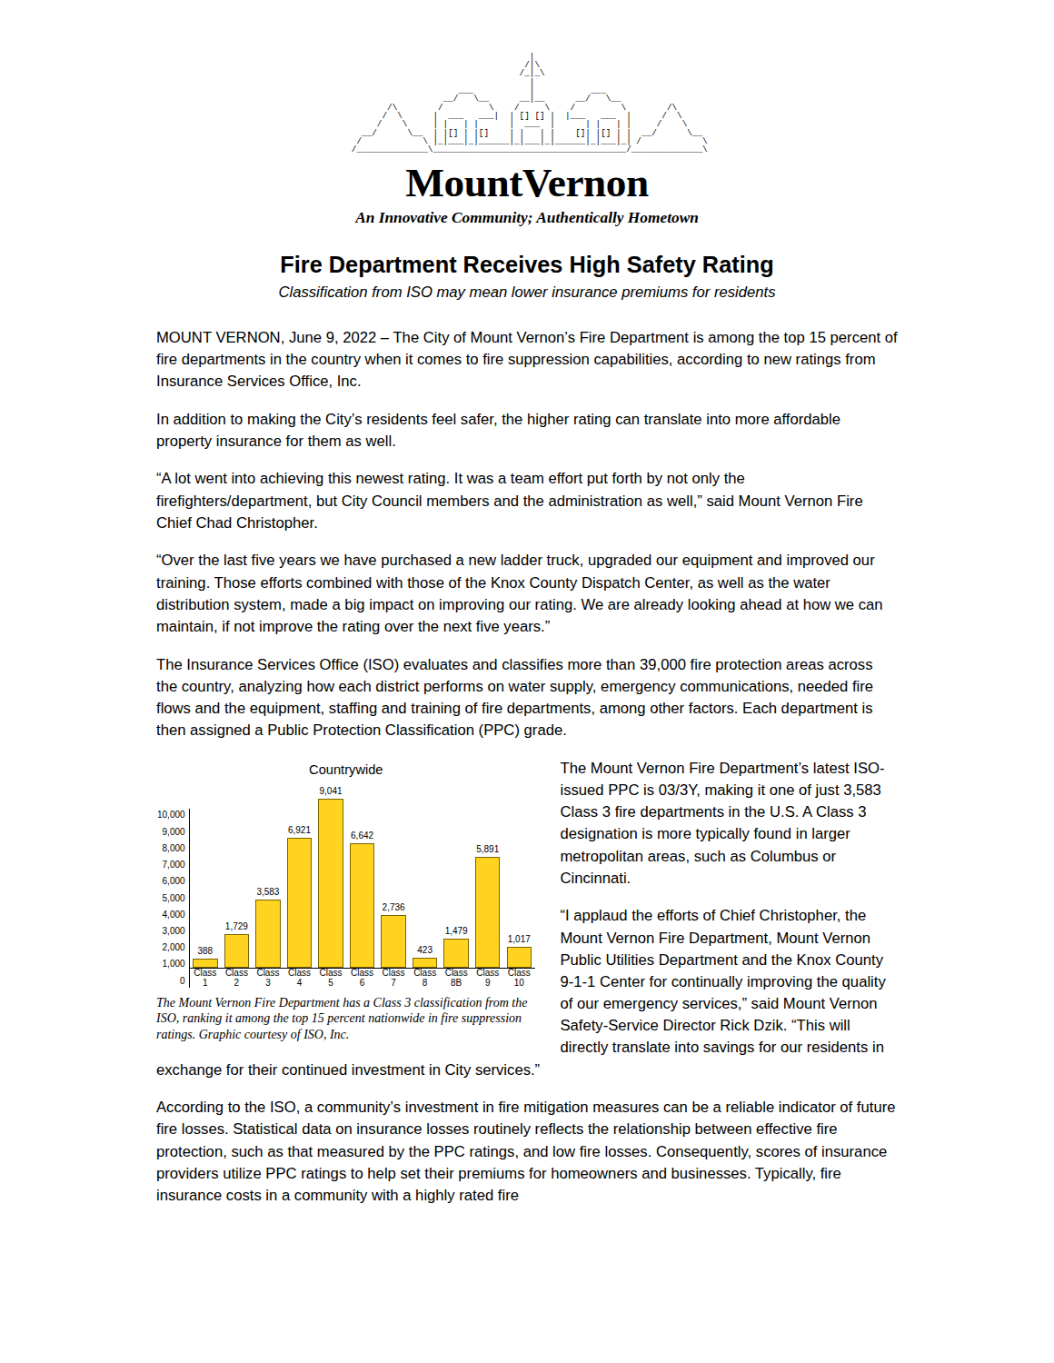|
                                   /|\
                                  /_|_\
                                    |
                      ___           |           ___
                   __/   \__      __|__      __/   \__
        /\        /         \    /     \    /         \        /\
       /  \      |  ___   ___|  | [] [] |  |___   ___  |      /  \
      /    \     | |   | |      |  ___  |      | |   | |     /    \
   __/      \__  | |[] | |[]    | |   | |    []| |[] | |  __/      \__
  /            \ |_|___|_|______|_|___|_|______|_|___|_| /            \
 /______________\______________________________________/______________\
MountVernon
An Innovative Community; Authentically Hometown
Fire Department Receives High Safety Rating
Classification from ISO may mean lower insurance premiums for residents
MOUNT VERNON, June 9, 2022 – The City of Mount Vernon’s Fire Department is among the top 15 percent of fire departments in the country when it comes to fire suppression capabilities, according to new ratings from Insurance Services Office, Inc.
In addition to making the City’s residents feel safer, the higher rating can translate into more affordable property insurance for them as well.
“A lot went into achieving this newest rating. It was a team effort put forth by not only the firefighters/department, but City Council members and the administration as well,” said Mount Vernon Fire Chief Chad Christopher.
“Over the last five years we have purchased a new ladder truck, upgraded our equipment and improved our training. Those efforts combined with those of the Knox County Dispatch Center, as well as the water distribution system, made a big impact on improving our rating. We are already looking ahead at how we can maintain, if not improve the rating over the next five years.”
The Insurance Services Office (ISO) evaluates and classifies more than 39,000 fire protection areas across the country, analyzing how each district performs on water supply, emergency communications, needed fire flows and the equipment, staffing and training of fire departments, among other factors. Each department is then assigned a Public Protection Classification (PPC) grade.
Countrywide
10,000 9,000 8,000 7,000 6,000 5,000 4,000 3,000 2,000 1,000 0
| 388 | 1,729 | 3,583 | 6,921 | 9,041 | 6,642 | 2,736 | 423 | 1,479 | 5,891 | 1,017 |
| Class 1 | Class 2 | Class 3 | Class 4 | Class 5 | Class 6 | Class 7 | Class 8 | Class 8B | Class 9 | Class 10 |
The Mount Vernon Fire Department has a Class 3 classification from the ISO, ranking it among the top 15 percent nationwide in fire suppression ratings. Graphic courtesy of ISO, Inc.
The Mount Vernon Fire Department’s latest ISO-issued PPC is 03/3Y, making it one of just 3,583 Class 3 fire departments in the U.S. A Class 3 designation is more typically found in larger metropolitan areas, such as Columbus or Cincinnati.
“I applaud the efforts of Chief Christopher, the Mount Vernon Fire Department, Mount Vernon Public Utilities Department and the Knox County 9-1-1 Center for continually improving the quality of our emergency services,” said Mount Vernon Safety-Service Director Rick Dzik. “This will directly translate into savings for our residents in exchange for their continued investment in City services.”
According to the ISO, a community’s investment in fire mitigation measures can be a reliable indicator of future fire losses. Statistical data on insurance losses routinely reflects the relationship between effective fire protection, such as that measured by the PPC ratings, and low fire losses. Consequently, scores of insurance providers utilize PPC ratings to help set their premiums for homeowners and businesses. Typically, fire insurance costs in a community with a highly rated fire